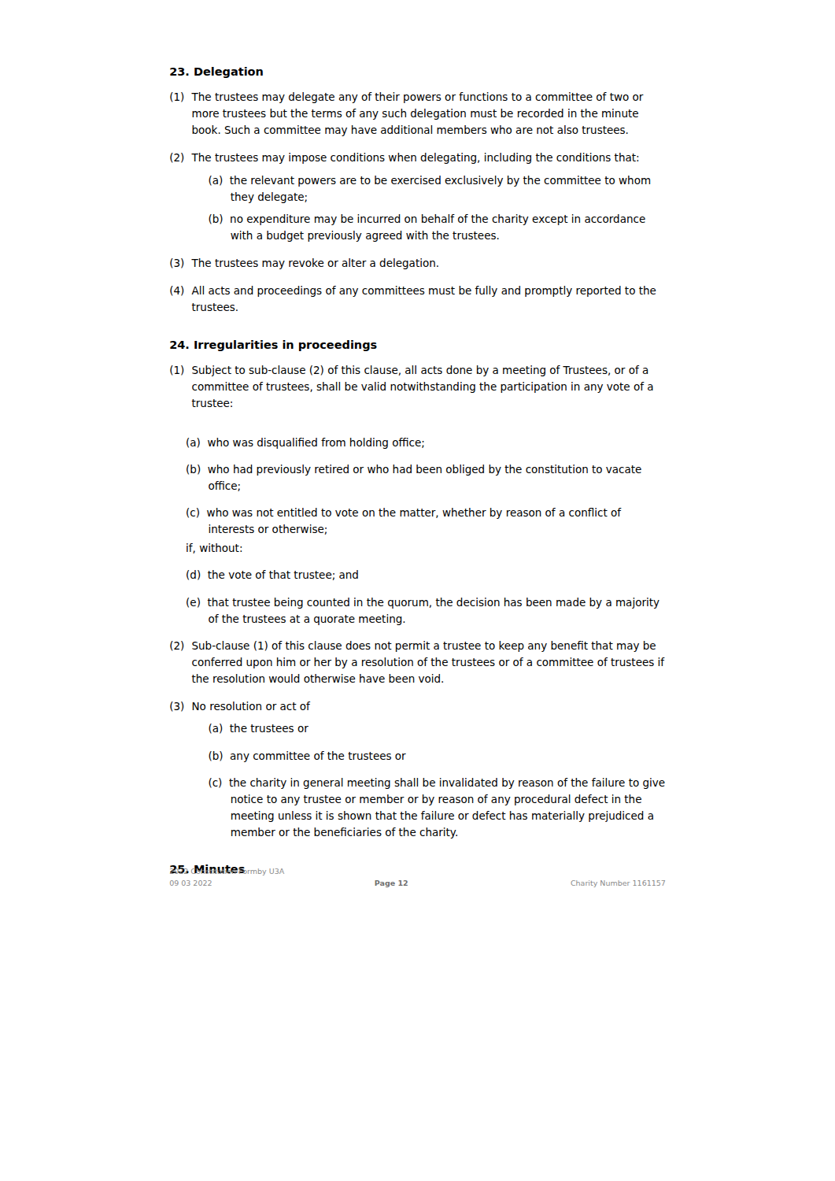23. Delegation
(1)
The trustees may delegate any of their powers or functions to a committee of two or more trustees but the terms of any such delegation must be recorded in the minute book. Such a committee may have additional members who are not also trustees.
(2)
The trustees may impose conditions when delegating, including the conditions that:
(a) the relevant powers are to be exercised exclusively by the committee to whom they delegate;
(b) no expenditure may be incurred on behalf of the charity except in accordance with a budget previously agreed with the trustees.
(3)
The trustees may revoke or alter a delegation.
(4)
All acts and proceedings of any committees must be fully and promptly reported to the trustees.
24. Irregularities in proceedings
(1)
Subject to sub-clause (2) of this clause, all acts done by a meeting of Trustees, or of a committee of trustees, shall be valid notwithstanding the participation in any vote of a trustee:
(a) who was disqualified from holding office;
(b) who had previously retired or who had been obliged by the constitution to vacate office;
(c) who was not entitled to vote on the matter, whether by reason of a conflict of interests or otherwise;
if, without:
(d) the vote of that trustee; and
(e) that trustee being counted in the quorum, the decision has been made by a majority of the trustees at a quorate meeting.
(2)
Sub-clause (1) of this clause does not permit a trustee to keep any benefit that may be conferred upon him or her by a resolution of the trustees or of a committee of trustees if the resolution would otherwise have been void.
(3)
No resolution or act of
(a) the trustees or
(b) any committee of the trustees or
(c) the charity in general meeting shall be invalidated by reason of the failure to give notice to any trustee or member or by reason of any procedural defect in the meeting unless it is shown that the failure or defect has materially prejudiced a member or the beneficiaries of the charity.
25. Minutes
2022 Constitution Formby U3A
09 03 2022
Page 12
Charity Number 1161157